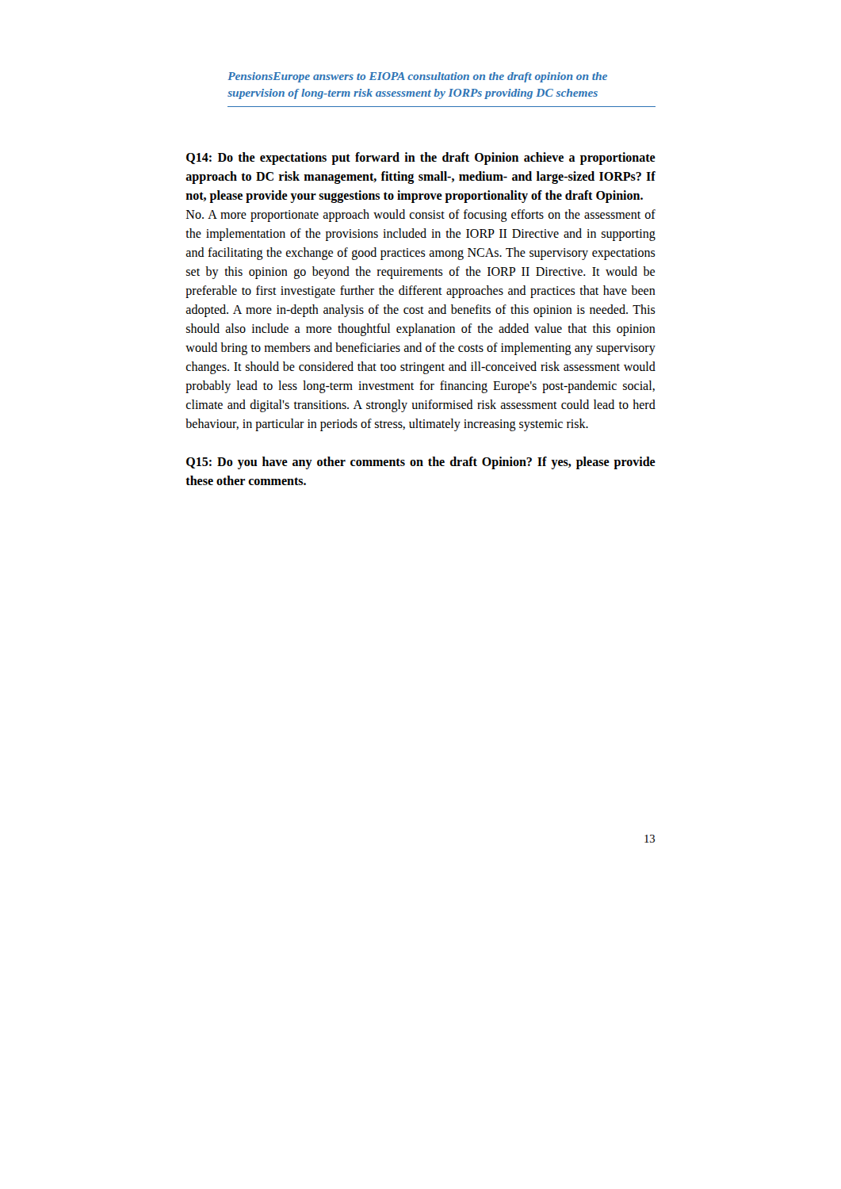PensionsEurope answers to EIOPA consultation on the draft opinion on the
supervision of long-term risk assessment by IORPs providing DC schemes
Q14: Do the expectations put forward in the draft Opinion achieve a proportionate approach to DC risk management, fitting small-, medium- and large-sized IORPs? If not, please provide your suggestions to improve proportionality of the draft Opinion.
No. A more proportionate approach would consist of focusing efforts on the assessment of the implementation of the provisions included in the IORP II Directive and in supporting and facilitating the exchange of good practices among NCAs. The supervisory expectations set by this opinion go beyond the requirements of the IORP II Directive. It would be preferable to first investigate further the different approaches and practices that have been adopted. A more in-depth analysis of the cost and benefits of this opinion is needed. This should also include a more thoughtful explanation of the added value that this opinion would bring to members and beneficiaries and of the costs of implementing any supervisory changes. It should be considered that too stringent and ill-conceived risk assessment would probably lead to less long-term investment for financing Europe's post-pandemic social, climate and digital's transitions. A strongly uniformised risk assessment could lead to herd behaviour, in particular in periods of stress, ultimately increasing systemic risk.
Q15: Do you have any other comments on the draft Opinion? If yes, please provide these other comments.
13